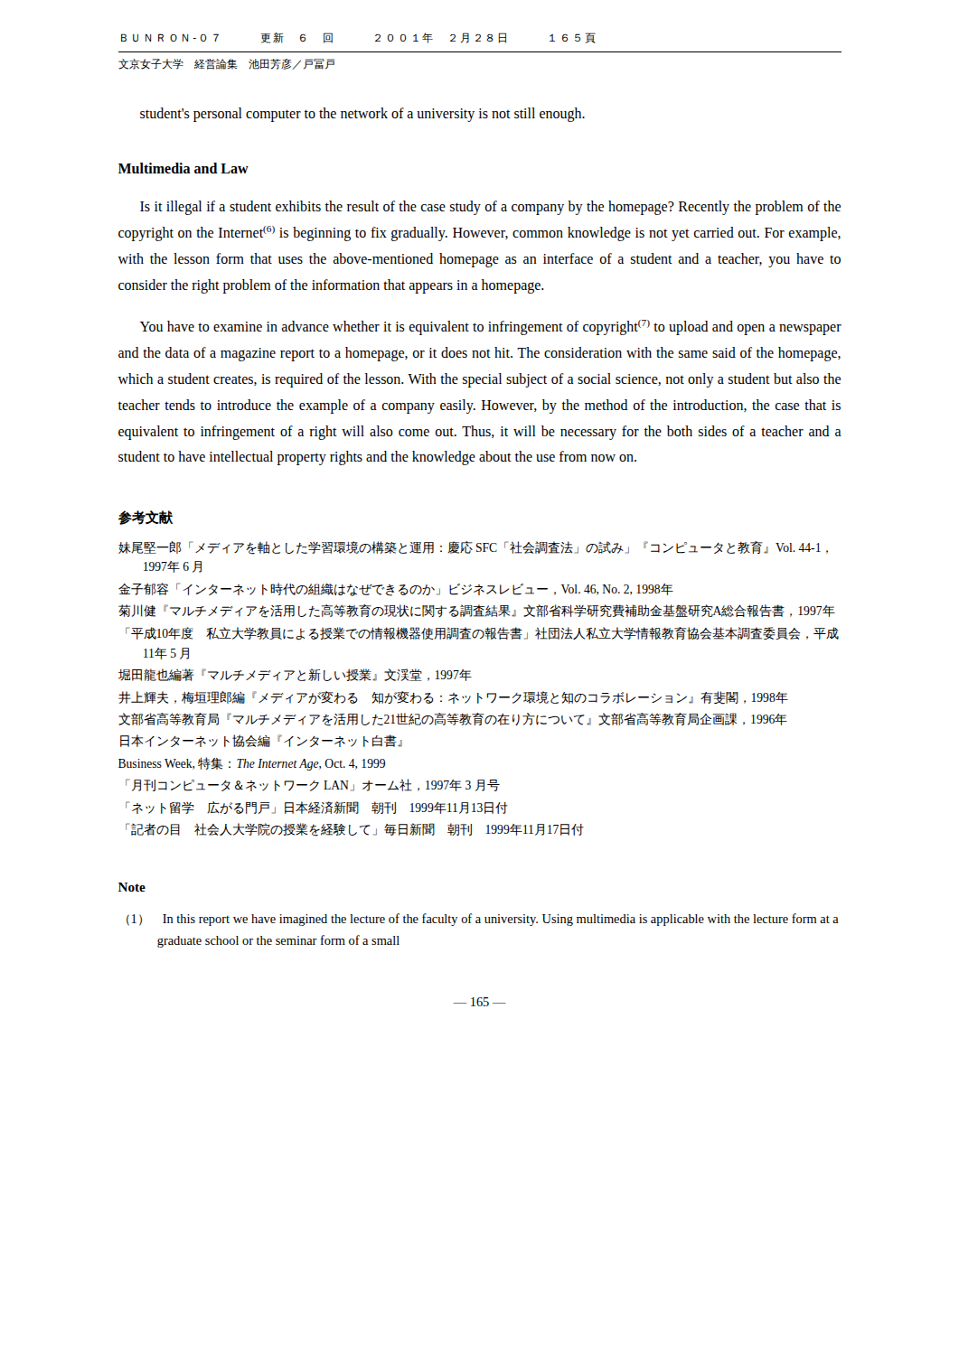ＢＵＮＲＯＮ‑０７　　　更新　６　回　　　２００１年　２月２８日　　　１６５頁
文京女子大学　経営論集　池田芳彦／戸冨戸
student's personal computer to the network of a university is not still enough.
Multimedia and Law
Is it illegal if a student exhibits the result of the case study of a company by the homepage? Recently the problem of the copyright on the Internet(6) is beginning to fix gradually. However, common knowledge is not yet carried out. For example, with the lesson form that uses the above-mentioned homepage as an interface of a student and a teacher, you have to consider the right problem of the information that appears in a homepage.
You have to examine in advance whether it is equivalent to infringement of copyright(7) to upload and open a newspaper and the data of a magazine report to a homepage, or it does not hit. The consideration with the same said of the homepage, which a student creates, is required of the lesson. With the special subject of a social science, not only a student but also the teacher tends to introduce the example of a company easily. However, by the method of the introduction, the case that is equivalent to infringement of a right will also come out. Thus, it will be necessary for the both sides of a teacher and a student to have intellectual property rights and the knowledge about the use from now on.
参考文献
妹尾堅一郎「メディアを軸とした学習環境の構築と運用：慶応 SFC「社会調査法」の試み」『コンピュータと教育』Vol. 44‑1，1997年 6 月
金子郁容「インターネット時代の組織はなぜできるのか」ビジネスレビュー，Vol. 46, No. 2, 1998年
菊川健『マルチメディアを活用した高等教育の現状に関する調査結果』文部省科学研究費補助金基盤研究A総合報告書，1997年
「平成10年度　私立大学教員による授業での情報機器使用調査の報告書」社団法人私立大学情報教育協会基本調査委員会，平成11年 5 月
堀田龍也編著『マルチメディアと新しい授業』文渓堂，1997年
井上輝夫，梅垣理郎編『メディアが変わる　知が変わる：ネットワーク環境と知のコラボレーション』有斐閣，1998年
文部省高等教育局『マルチメディアを活用した21世紀の高等教育の在り方について』文部省高等教育局企画課，1996年
日本インターネット協会編『インターネット白書』
Business Week, 特集：The Internet Age, Oct. 4, 1999
「月刊コンピュータ＆ネットワーク LAN」オーム社，1997年 3 月号
「ネット留学　広がる門戸」日本経済新聞　朝刊　1999年11月13日付
「記者の目　社会人大学院の授業を経験して」毎日新聞　朝刊　1999年11月17日付
Note
（1）　In this report we have imagined the lecture of the faculty of a university. Using multimedia is applicable with the lecture form at a graduate school or the seminar form of a small
― 165 ―